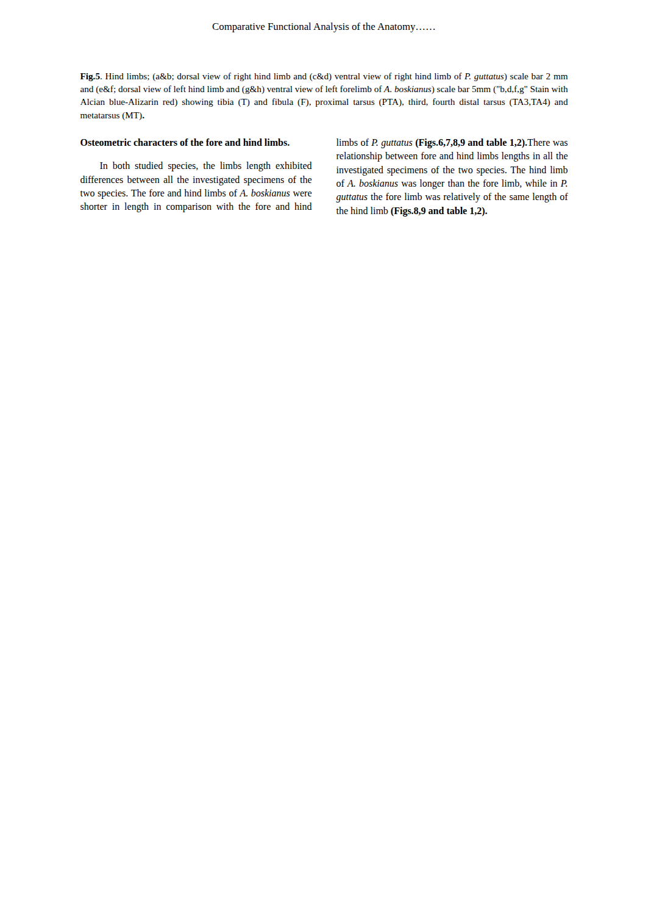Comparative Functional Analysis of the Anatomy……
Fig.5. Hind limbs; (a&b; dorsal view of right hind limb and (c&d) ventral view of right hind limb of P. guttatus) scale bar 2 mm and (e&f; dorsal view of left hind limb and (g&h) ventral view of left forelimb of A. boskianus) scale bar 5mm ("b,d,f,g" Stain with Alcian blue-Alizarin red) showing tibia (T) and fibula (F), proximal tarsus (PTA), third, fourth distal tarsus (TA3,TA4) and metatarsus (MT).
Osteometric characters of the fore and hind limbs.
In both studied species, the limbs length exhibited differences between all the investigated specimens of the two species. The fore and hind limbs of A. boskianus were shorter in length in comparison with the fore and hind limbs of P. guttatus (Figs.6,7,8,9 and table 1,2). There was relationship between fore and hind limbs lengths in all the investigated specimens of the two species. The hind limb of A. boskianus was longer than the fore limb, while in P. guttatus the fore limb was relatively of the same length of the hind limb (Figs.8,9 and table 1,2).